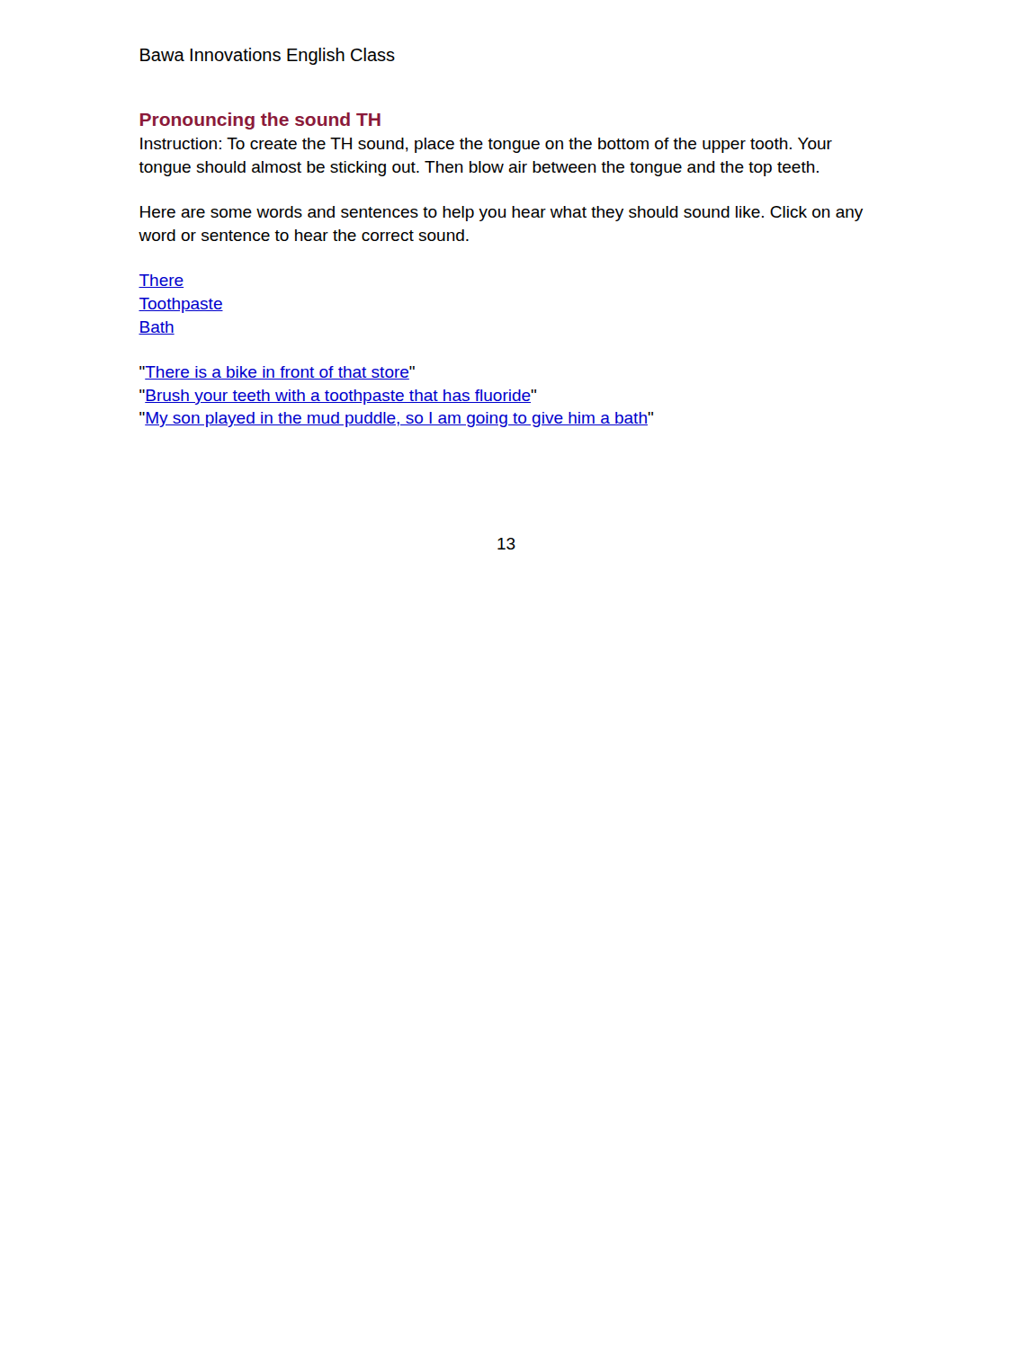Bawa Innovations English Class
Pronouncing the sound TH
Instruction: To create the TH sound, place the tongue on the bottom of the upper tooth. Your tongue should almost be sticking out. Then blow air between the tongue and the top teeth.
Here are some words and sentences to help you hear what they should sound like. Click on any word or sentence to hear the correct sound.
There
Toothpaste
Bath
"There is a bike in front of that store"
"Brush your teeth with a toothpaste that has fluoride"
"My son played in the mud puddle, so I am going to give him a bath"
13